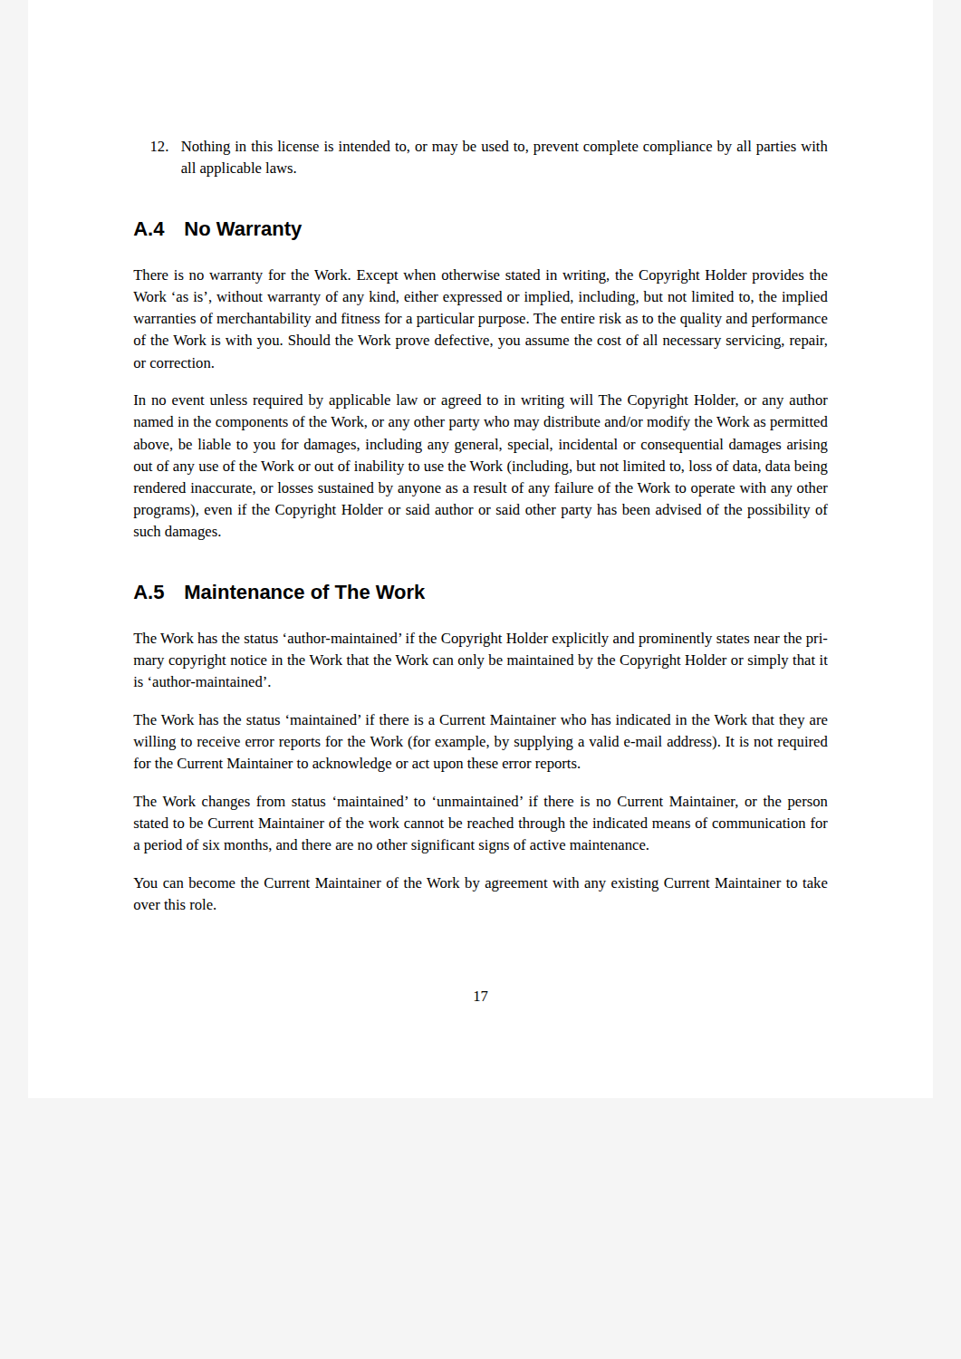Nothing in this license is intended to, or may be used to, prevent complete compliance by all parties with all applicable laws.
A.4 No Warranty
There is no warranty for the Work. Except when otherwise stated in writing, the Copyright Holder provides the Work ‘as is’, without warranty of any kind, either expressed or implied, including, but not limited to, the implied warranties of merchantability and fitness for a particular purpose. The entire risk as to the quality and performance of the Work is with you. Should the Work prove defective, you assume the cost of all necessary servicing, repair, or correction.
In no event unless required by applicable law or agreed to in writing will The Copyright Holder, or any author named in the components of the Work, or any other party who may distribute and/or modify the Work as permitted above, be liable to you for damages, including any general, special, incidental or consequential damages arising out of any use of the Work or out of inability to use the Work (including, but not limited to, loss of data, data being rendered inaccurate, or losses sustained by anyone as a result of any failure of the Work to operate with any other programs), even if the Copyright Holder or said author or said other party has been advised of the possibility of such damages.
A.5 Maintenance of The Work
The Work has the status ‘author-maintained’ if the Copyright Holder explicitly and prominently states near the primary copyright notice in the Work that the Work can only be maintained by the Copyright Holder or simply that it is ‘author-maintained’.
The Work has the status ‘maintained’ if there is a Current Maintainer who has indicated in the Work that they are willing to receive error reports for the Work (for example, by supplying a valid e-mail address). It is not required for the Current Maintainer to acknowledge or act upon these error reports.
The Work changes from status ‘maintained’ to ‘unmaintained’ if there is no Current Maintainer, or the person stated to be Current Maintainer of the work cannot be reached through the indicated means of communication for a period of six months, and there are no other significant signs of active maintenance.
You can become the Current Maintainer of the Work by agreement with any existing Current Maintainer to take over this role.
17